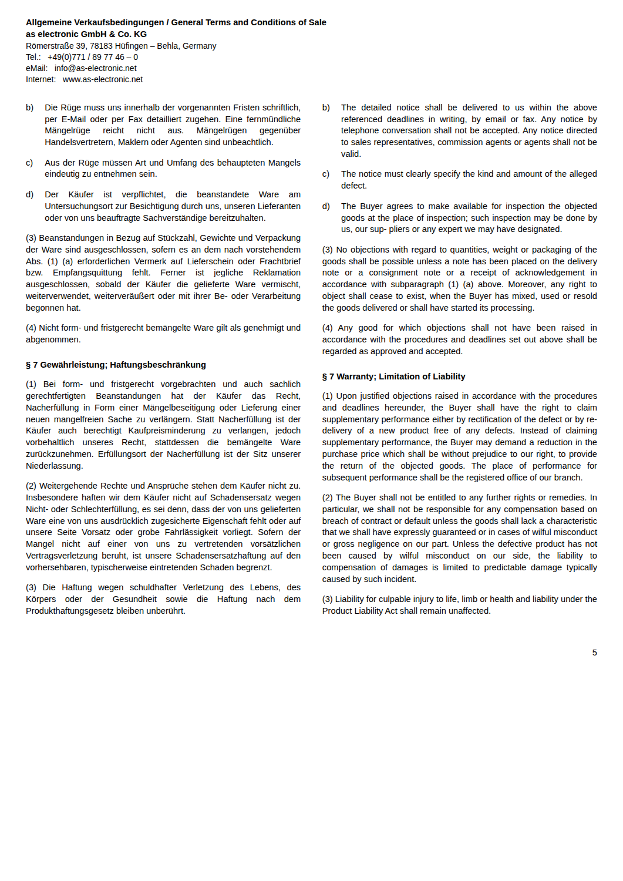Allgemeine Verkaufsbedingungen / General Terms and Conditions of Sale
as electronic GmbH & Co. KG
Römerstraße 39, 78183 Hüfingen – Behla, Germany
Tel.: +49(0)771 / 89 77 46 – 0
eMail: info@as-electronic.net
Internet: www.as-electronic.net
b) Die Rüge muss uns innerhalb der vorgenannten Fristen schriftlich, per E-Mail oder per Fax detailliert zugehen. Eine fernmündliche Mängelrüge reicht nicht aus. Mängelrügen gegenüber Handelsvertretern, Maklern oder Agenten sind unbeachtlich.
c) Aus der Rüge müssen Art und Umfang des behaupteten Mangels eindeutig zu entnehmen sein.
d) Der Käufer ist verpflichtet, die beanstandete Ware am Untersuchungsort zur Besichtigung durch uns, unseren Lieferanten oder von uns beauftragte Sachverständige bereitzuhalten.
(3) Beanstandungen in Bezug auf Stückzahl, Gewichte und Verpackung der Ware sind ausgeschlossen, sofern es an dem nach vorstehendem Abs. (1) (a) erforderlichen Vermerk auf Lieferschein oder Frachtbrief bzw. Empfangsquittung fehlt. Ferner ist jegliche Reklamation ausgeschlossen, sobald der Käufer die gelieferte Ware vermischt, weiterverwendet, weiterveräußert oder mit ihrer Be- oder Verarbeitung begonnen hat.
(4) Nicht form- und fristgerecht bemängelte Ware gilt als genehmigt und abgenommen.
§ 7 Gewährleistung; Haftungsbeschränkung
(1) Bei form- und fristgerecht vorgebrachten und auch sachlich gerechtfertigten Beanstandungen hat der Käufer das Recht, Nacherfüllung in Form einer Mängelbeseitigung oder Lieferung einer neuen mangelfreien Sache zu verlängern. Statt Nacherfüllung ist der Käufer auch berechtigt Kaufpreisminderung zu verlangen, jedoch vorbehaltlich unseres Recht, stattdessen die bemängelte Ware zurückzunehmen. Erfüllungsort der Nacherfüllung ist der Sitz unserer Niederlassung.
(2) Weitergehende Rechte und Ansprüche stehen dem Käufer nicht zu. Insbesondere haften wir dem Käufer nicht auf Schadensersatz wegen Nicht- oder Schlechterfüllung, es sei denn, dass der von uns gelieferten Ware eine von uns ausdrücklich zugesicherte Eigenschaft fehlt oder auf unsere Seite Vorsatz oder grobe Fahrlässigkeit vorliegt. Sofern der Mangel nicht auf einer von uns zu vertretenden vorsätzlichen Vertragsverletzung beruht, ist unsere Schadensersatzhaftung auf den vorhersehbaren, typischerweise eintretenden Schaden begrenzt.
(3) Die Haftung wegen schuldhafter Verletzung des Lebens, des Körpers oder der Gesundheit sowie die Haftung nach dem Produkthaftungsgesetz bleiben unberührt.
b) The detailed notice shall be delivered to us within the above referenced deadlines in writing, by email or fax. Any notice by telephone conversation shall not be accepted. Any notice directed to sales representatives, commission agents or agents shall not be valid.
c) The notice must clearly specify the kind and amount of the alleged defect.
d) The Buyer agrees to make available for inspection the objected goods at the place of inspection; such inspection may be done by us, our sup- pliers or any expert we may have designated.
(3) No objections with regard to quantities, weight or packaging of the goods shall be possible unless a note has been placed on the delivery note or a consignment note or a receipt of acknowledgement in accordance with subparagraph (1) (a) above. Moreover, any right to object shall cease to exist, when the Buyer has mixed, used or resold the goods delivered or shall have started its processing.
(4) Any good for which objections shall not have been raised in accordance with the procedures and deadlines set out above shall be regarded as approved and accepted.
§ 7 Warranty; Limitation of Liability
(1) Upon justified objections raised in accordance with the procedures and deadlines hereunder, the Buyer shall have the right to claim supplementary performance either by rectification of the defect or by re-delivery of a new product free of any defects. Instead of claiming supplementary performance, the Buyer may demand a reduction in the purchase price which shall be without prejudice to our right, to provide the return of the objected goods. The place of performance for subsequent performance shall be the registered office of our branch.
(2) The Buyer shall not be entitled to any further rights or remedies. In particular, we shall not be responsible for any compensation based on breach of contract or default unless the goods shall lack a characteristic that we shall have expressly guaranteed or in cases of wilful misconduct or gross negligence on our part. Unless the defective product has not been caused by wilful misconduct on our side, the liability to compensation of damages is limited to predictable damage typically caused by such incident.
(3) Liability for culpable injury to life, limb or health and liability under the Product Liability Act shall remain unaffected.
5